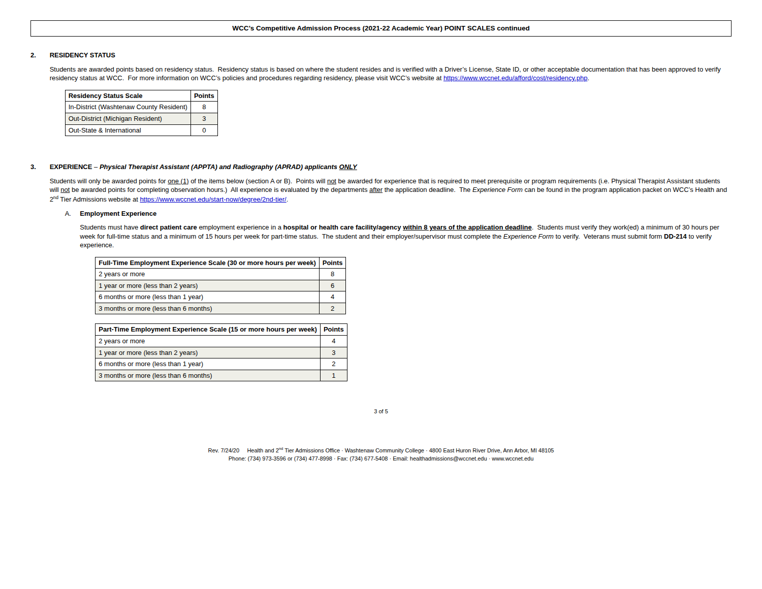WCC’s Competitive Admission Process (2021-22 Academic Year) POINT SCALES continued
2.
RESIDENCY STATUS
Students are awarded points based on residency status. Residency status is based on where the student resides and is verified with a Driver’s License, State ID, or other acceptable documentation that has been approved to verify residency status at WCC. For more information on WCC’s policies and procedures regarding residency, please visit WCC’s website at https://www.wccnet.edu/afford/cost/residency.php.
| Residency Status Scale | Points |
| --- | --- |
| In-District (Washtenaw County Resident) | 8 |
| Out-District (Michigan Resident) | 3 |
| Out-State & International | 0 |
3.
EXPERIENCE – Physical Therapist Assistant (APPTA) and Radiography (APRAD) applicants ONLY
Students will only be awarded points for one (1) of the items below (section A or B). Points will not be awarded for experience that is required to meet prerequisite or program requirements (i.e. Physical Therapist Assistant students will not be awarded points for completing observation hours.) All experience is evaluated by the departments after the application deadline. The Experience Form can be found in the program application packet on WCC’s Health and 2nd Tier Admissions website at https://www.wccnet.edu/start-now/degree/2nd-tier/.
A.
Employment Experience
Students must have direct patient care employment experience in a hospital or health care facility/agency within 8 years of the application deadline. Students must verify they work(ed) a minimum of 30 hours per week for full-time status and a minimum of 15 hours per week for part-time status. The student and their employer/supervisor must complete the Experience Form to verify. Veterans must submit form DD-214 to verify experience.
| Full-Time Employment Experience Scale (30 or more hours per week) | Points |
| --- | --- |
| 2 years or more | 8 |
| 1 year or more (less than 2 years) | 6 |
| 6 months or more (less than 1 year) | 4 |
| 3 months or more (less than 6 months) | 2 |
| Part-Time Employment Experience Scale (15 or more hours per week) | Points |
| --- | --- |
| 2 years or more | 4 |
| 1 year or more (less than 2 years) | 3 |
| 6 months or more (less than 1 year) | 2 |
| 3 months or more (less than 6 months) | 1 |
3 of 5
Rev. 7/24/20 Health and 2nd Tier Admissions Office · Washtenaw Community College · 4800 East Huron River Drive, Ann Arbor, MI 48105
Phone: (734) 973-3596 or (734) 477-8998 · Fax: (734) 677-5408 · Email: healthadmissions@wccnet.edu · www.wccnet.edu